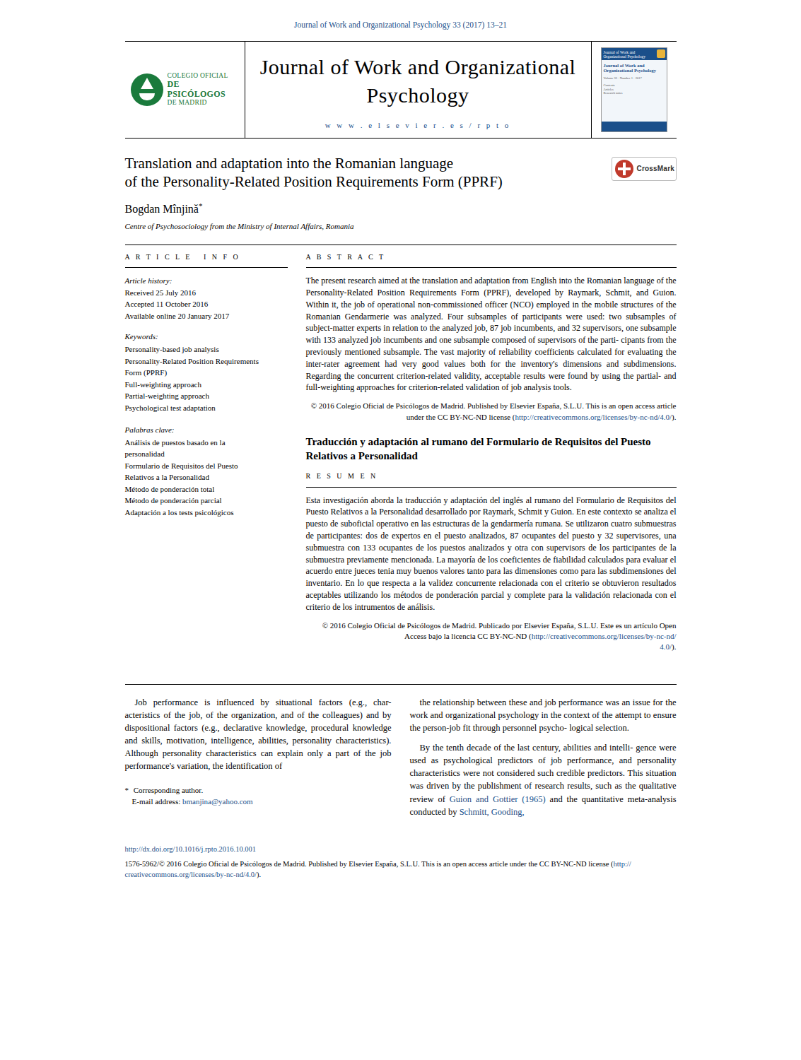Journal of Work and Organizational Psychology 33 (2017) 13–21
Colegio Oficial de Psicólogos de Madrid
Journal of Work and Organizational Psychology
w w w . e l s e v i e r . e s / r p t o
Journal of Work and
Organizational Psychology
Journal of Work and Organizational Psychology
Volume 33 · Number 1 · 2017
Contents
Articles
Research notes
CrossMark
Translation and adaptation into the Romanian language
of the Personality-Related Position Requirements Form (PPRF)
Bogdan Mînjină*
Centre of Psychosociology from the Ministry of Internal Affairs, Romania
A R T I C L E I N F O
Article history:
Received 25 July 2016
Accepted 11 October 2016
Available online 20 January 2017
Keywords:
Personality-based job analysis
Personality-Related Position Requirements
Form (PPRF)
Full-weighting approach
Partial-weighting approach
Psychological test adaptation
Palabras clave:
Análisis de puestos basado en la
personalidad
Formulario de Requisitos del Puesto
Relativos a la Personalidad
Método de ponderación total
Método de ponderación parcial
Adaptación a los tests psicológicos
A B S T R A C T
The present research aimed at the translation and adaptation from English into the Romanian language of the Personality-Related Position Requirements Form (PPRF), developed by Raymark, Schmit, and Guion. Within it, the job of operational non-commissioned officer (NCO) employed in the mobile structures of the Romanian Gendarmerie was analyzed. Four subsamples of participants were used: two subsamples of subject-matter experts in relation to the analyzed job, 87 job incumbents, and 32 supervisors, one subsample with 133 analyzed job incumbents and one subsample composed of supervisors of the parti- cipants from the previously mentioned subsample. The vast majority of reliability coefficients calculated for evaluating the inter-rater agreement had very good values both for the inventory's dimensions and subdimensions. Regarding the concurrent criterion-related validity, acceptable results were found by using the partial- and full-weighting approaches for criterion-related validation of job analysis tools.
© 2016 Colegio Oficial de Psicólogos de Madrid. Published by Elsevier España, S.L.U. This is an open access article under the CC BY-NC-ND license (http://creativecommons.org/licenses/by-nc-nd/4.0/).
Traducción y adaptación al rumano del Formulario de Requisitos del Puesto
Relativos a Personalidad
R E S U M E N
Esta investigación aborda la traducción y adaptación del inglés al rumano del Formulario de Requisitos del Puesto Relativos a la Personalidad desarrollado por Raymark, Schmit y Guion. En este contexto se analiza el puesto de suboficial operativo en las estructuras de la gendarmería rumana. Se utilizaron cuatro submuestras de participantes: dos de expertos en el puesto analizados, 87 ocupantes del puesto y 32 supervisores, una submuestra con 133 ocupantes de los puestos analizados y otra con supervisors de los participantes de la submuestra previamente mencionada. La mayoría de los coeficientes de fiabilidad calculados para evaluar el acuerdo entre jueces tenia muy buenos valores tanto para las dimensiones como para las subdimensiones del inventario. En lo que respecta a la validez concurrente relacionada con el criterio se obtuvieron resultados aceptables utilizando los métodos de ponderación parcial y complete para la validación relacionada con el criterio de los intrumentos de análisis.
© 2016 Colegio Oficial de Psicólogos de Madrid. Publicado por Elsevier España, S.L.U. Este es un artículo Open Access bajo la licencia CC BY-NC-ND (http://creativecommons.org/licenses/by-nc-nd/
4.0/).
Job performance is influenced by situational factors (e.g., char- acteristics of the job, of the organization, and of the colleagues) and by dispositional factors (e.g., declarative knowledge, procedural knowledge and skills, motivation, intelligence, abilities, personality characteristics). Although personality characteristics can explain only a part of the job performance's variation, the identification of
* Corresponding author.
E-mail address: bmanjina@yahoo.com
the relationship between these and job performance was an issue for the work and organizational psychology in the context of the attempt to ensure the person-job fit through personnel psycho- logical selection.
By the tenth decade of the last century, abilities and intelli- gence were used as psychological predictors of job performance, and personality characteristics were not considered such credible predictors. This situation was driven by the publishment of research results, such as the qualitative review of Guion and Gottier (1965) and the quantitative meta-analysis conducted by Schmitt, Gooding,
http://dx.doi.org/10.1016/j.rpto.2016.10.001
1576-5962/© 2016 Colegio Oficial de Psicólogos de Madrid. Published by Elsevier España, S.L.U. This is an open access article under the CC BY-NC-ND license (http://
creativecommons.org/licenses/by-nc-nd/4.0/).